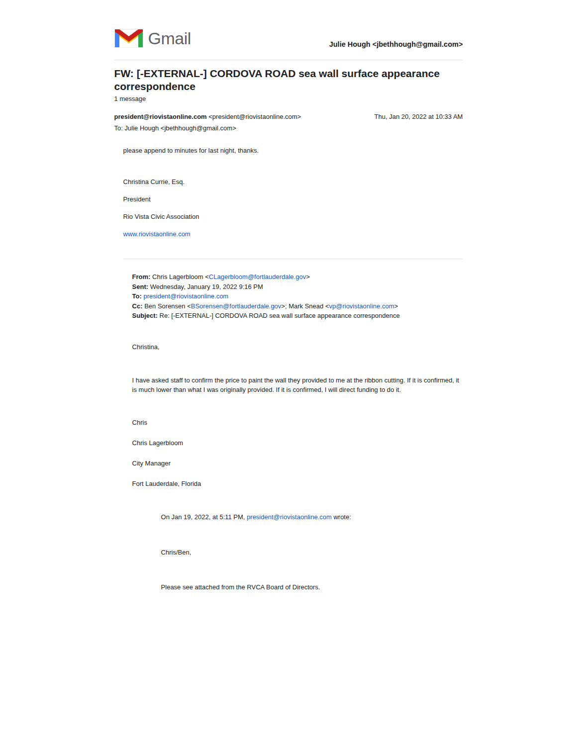Gmail
Julie Hough <jbethhough@gmail.com>
FW: [-EXTERNAL-] CORDOVA ROAD sea wall surface appearance correspondence
1 message
president@riovistaonline.com <president@riovistaonline.com>
Thu, Jan 20, 2022 at 10:33 AM
To: Julie Hough <jbethhough@gmail.com>
please append to minutes for last night, thanks.
Christina Currie, Esq.
President
Rio Vista Civic Association
www.riovistaonline.com
From: Chris Lagerbloom <CLagerbloom@fortlauderdale.gov>
Sent: Wednesday, January 19, 2022 9:16 PM
To: president@riovistaonline.com
Cc: Ben Sorensen <BSorensen@fortlauderdale.gov>; Mark Snead <vp@riovistaonline.com>
Subject: Re: [-EXTERNAL-] CORDOVA ROAD sea wall surface appearance correspondence
Christina,
I have asked staff to confirm the price to paint the wall they provided to me at the ribbon cutting. If it is confirmed, it is much lower than what I was originally provided. If it is confirmed, I will direct funding to do it.
Chris
Chris Lagerbloom
City Manager
Fort Lauderdale, Florida
On Jan 19, 2022, at 5:11 PM, president@riovistaonline.com wrote:
Chris/Ben,
Please see attached from the RVCA Board of Directors.